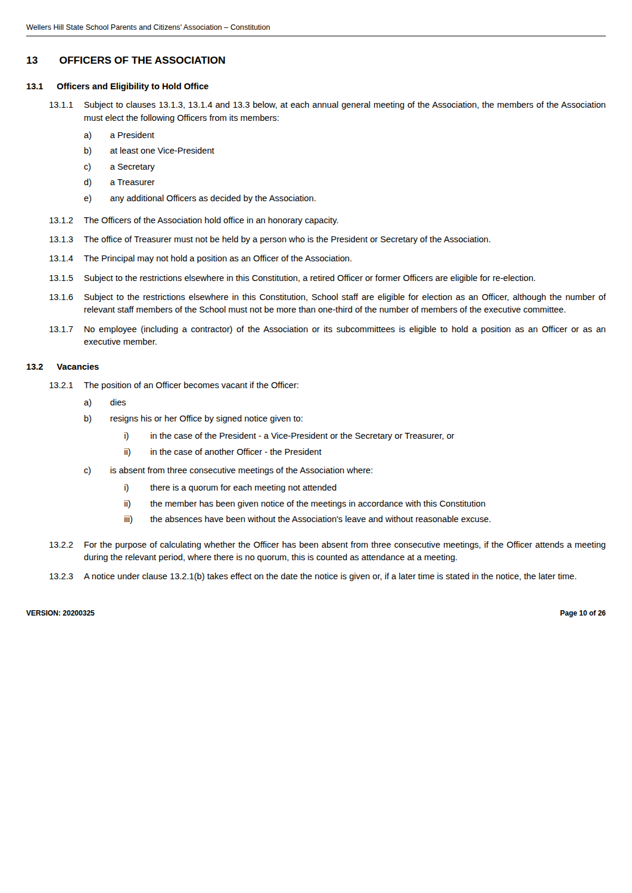Wellers Hill State School Parents and Citizens' Association – Constitution
13 OFFICERS OF THE ASSOCIATION
13.1 Officers and Eligibility to Hold Office
13.1.1
Subject to clauses 13.1.3, 13.1.4 and 13.3 below, at each annual general meeting of the Association, the members of the Association must elect the following Officers from its members:
a) a President
b) at least one Vice-President
c) a Secretary
d) a Treasurer
e) any additional Officers as decided by the Association.
13.1.2
The Officers of the Association hold office in an honorary capacity.
13.1.3
The office of Treasurer must not be held by a person who is the President or Secretary of the Association.
13.1.4
The Principal may not hold a position as an Officer of the Association.
13.1.5
Subject to the restrictions elsewhere in this Constitution, a retired Officer or former Officers are eligible for re-election.
13.1.6
Subject to the restrictions elsewhere in this Constitution, School staff are eligible for election as an Officer, although the number of relevant staff members of the School must not be more than one-third of the number of members of the executive committee.
13.1.7
No employee (including a contractor) of the Association or its subcommittees is eligible to hold a position as an Officer or as an executive member.
13.2 Vacancies
13.2.1
The position of an Officer becomes vacant if the Officer:
a) dies
b) resigns his or her Office by signed notice given to:
i) in the case of the President - a Vice-President or the Secretary or Treasurer, or
ii) in the case of another Officer - the President
c) is absent from three consecutive meetings of the Association where:
i) there is a quorum for each meeting not attended
ii) the member has been given notice of the meetings in accordance with this Constitution
iii) the absences have been without the Association's leave and without reasonable excuse.
13.2.2
For the purpose of calculating whether the Officer has been absent from three consecutive meetings, if the Officer attends a meeting during the relevant period, where there is no quorum, this is counted as attendance at a meeting.
13.2.3
A notice under clause 13.2.1(b) takes effect on the date the notice is given or, if a later time is stated in the notice, the later time.
VERSION: 20200325 Page 10 of 26